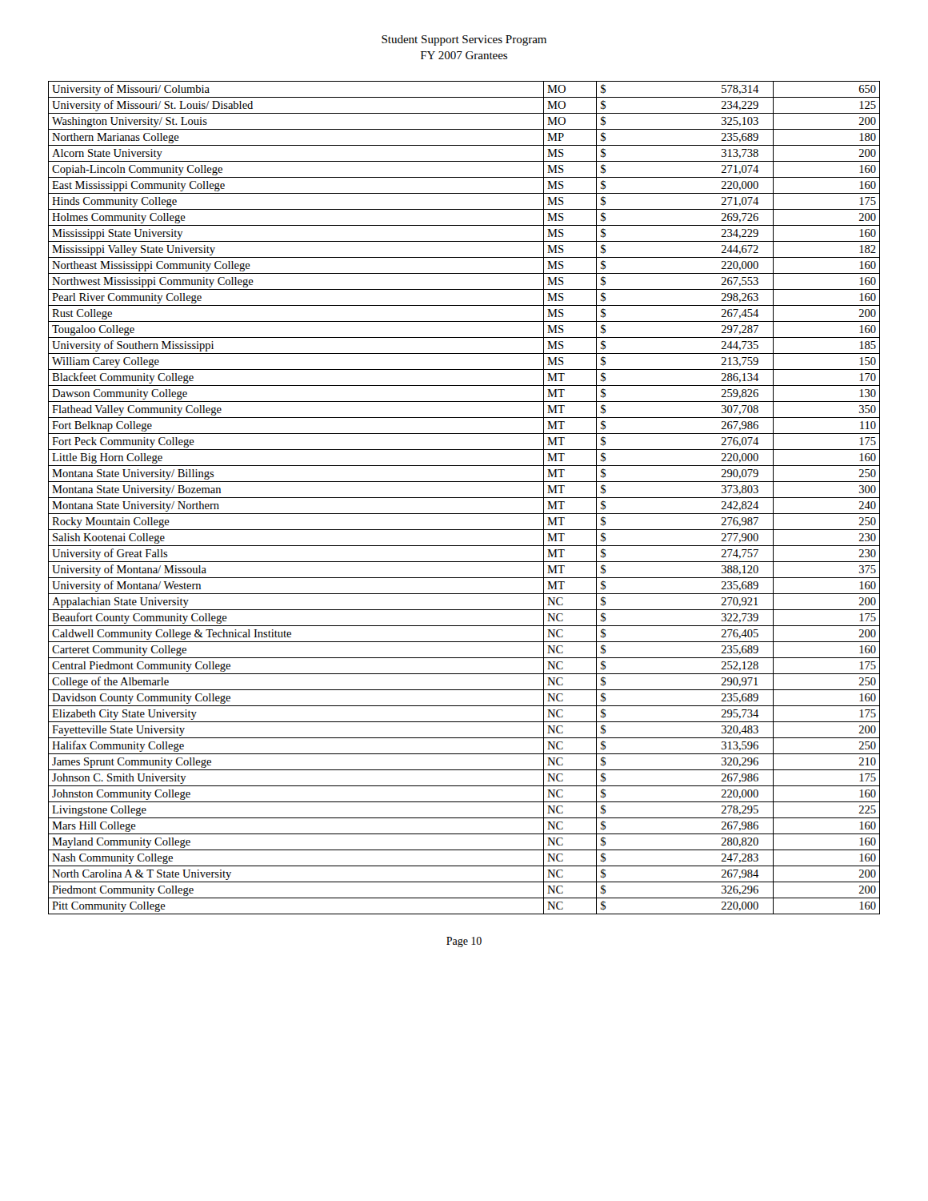Student Support Services Program
FY 2007 Grantees
| University of Missouri/ Columbia | MO | $ | 578,314 | 650 |
| University of Missouri/ St. Louis/ Disabled | MO | $ | 234,229 | 125 |
| Washington University/ St. Louis | MO | $ | 325,103 | 200 |
| Northern Marianas College | MP | $ | 235,689 | 180 |
| Alcorn State University | MS | $ | 313,738 | 200 |
| Copiah-Lincoln Community College | MS | $ | 271,074 | 160 |
| East Mississippi Community College | MS | $ | 220,000 | 160 |
| Hinds Community College | MS | $ | 271,074 | 175 |
| Holmes Community College | MS | $ | 269,726 | 200 |
| Mississippi State University | MS | $ | 234,229 | 160 |
| Mississippi Valley State University | MS | $ | 244,672 | 182 |
| Northeast Mississippi Community College | MS | $ | 220,000 | 160 |
| Northwest Mississippi Community College | MS | $ | 267,553 | 160 |
| Pearl River Community College | MS | $ | 298,263 | 160 |
| Rust College | MS | $ | 267,454 | 200 |
| Tougaloo College | MS | $ | 297,287 | 160 |
| University of Southern Mississippi | MS | $ | 244,735 | 185 |
| William Carey College | MS | $ | 213,759 | 150 |
| Blackfeet Community College | MT | $ | 286,134 | 170 |
| Dawson Community College | MT | $ | 259,826 | 130 |
| Flathead Valley Community College | MT | $ | 307,708 | 350 |
| Fort Belknap College | MT | $ | 267,986 | 110 |
| Fort Peck Community College | MT | $ | 276,074 | 175 |
| Little Big Horn College | MT | $ | 220,000 | 160 |
| Montana State University/ Billings | MT | $ | 290,079 | 250 |
| Montana State University/ Bozeman | MT | $ | 373,803 | 300 |
| Montana State University/ Northern | MT | $ | 242,824 | 240 |
| Rocky Mountain College | MT | $ | 276,987 | 250 |
| Salish Kootenai College | MT | $ | 277,900 | 230 |
| University of Great Falls | MT | $ | 274,757 | 230 |
| University of Montana/ Missoula | MT | $ | 388,120 | 375 |
| University of Montana/ Western | MT | $ | 235,689 | 160 |
| Appalachian State University | NC | $ | 270,921 | 200 |
| Beaufort County Community College | NC | $ | 322,739 | 175 |
| Caldwell Community College & Technical Institute | NC | $ | 276,405 | 200 |
| Carteret Community College | NC | $ | 235,689 | 160 |
| Central Piedmont Community College | NC | $ | 252,128 | 175 |
| College of the Albemarle | NC | $ | 290,971 | 250 |
| Davidson County Community College | NC | $ | 235,689 | 160 |
| Elizabeth City State University | NC | $ | 295,734 | 175 |
| Fayetteville State University | NC | $ | 320,483 | 200 |
| Halifax Community College | NC | $ | 313,596 | 250 |
| James Sprunt Community College | NC | $ | 320,296 | 210 |
| Johnson C. Smith University | NC | $ | 267,986 | 175 |
| Johnston Community College | NC | $ | 220,000 | 160 |
| Livingstone College | NC | $ | 278,295 | 225 |
| Mars Hill College | NC | $ | 267,986 | 160 |
| Mayland Community College | NC | $ | 280,820 | 160 |
| Nash Community College | NC | $ | 247,283 | 160 |
| North Carolina A & T State University | NC | $ | 267,984 | 200 |
| Piedmont Community College | NC | $ | 326,296 | 200 |
| Pitt Community College | NC | $ | 220,000 | 160 |
Page 10